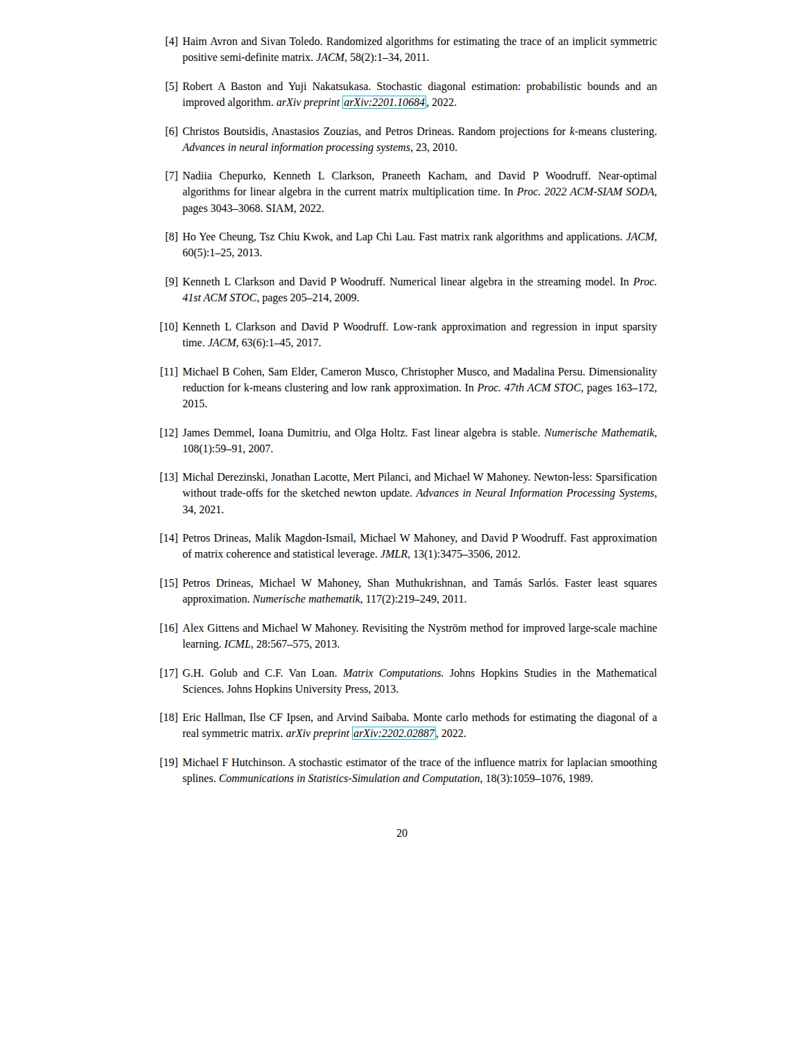[4] Haim Avron and Sivan Toledo. Randomized algorithms for estimating the trace of an implicit symmetric positive semi-definite matrix. JACM, 58(2):1–34, 2011.
[5] Robert A Baston and Yuji Nakatsukasa. Stochastic diagonal estimation: probabilistic bounds and an improved algorithm. arXiv preprint arXiv:2201.10684, 2022.
[6] Christos Boutsidis, Anastasios Zouzias, and Petros Drineas. Random projections for k-means clustering. Advances in neural information processing systems, 23, 2010.
[7] Nadiia Chepurko, Kenneth L Clarkson, Praneeth Kacham, and David P Woodruff. Near-optimal algorithms for linear algebra in the current matrix multiplication time. In Proc. 2022 ACM-SIAM SODA, pages 3043–3068. SIAM, 2022.
[8] Ho Yee Cheung, Tsz Chiu Kwok, and Lap Chi Lau. Fast matrix rank algorithms and applications. JACM, 60(5):1–25, 2013.
[9] Kenneth L Clarkson and David P Woodruff. Numerical linear algebra in the streaming model. In Proc. 41st ACM STOC, pages 205–214, 2009.
[10] Kenneth L Clarkson and David P Woodruff. Low-rank approximation and regression in input sparsity time. JACM, 63(6):1–45, 2017.
[11] Michael B Cohen, Sam Elder, Cameron Musco, Christopher Musco, and Madalina Persu. Dimensionality reduction for k-means clustering and low rank approximation. In Proc. 47th ACM STOC, pages 163–172, 2015.
[12] James Demmel, Ioana Dumitriu, and Olga Holtz. Fast linear algebra is stable. Numerische Mathematik, 108(1):59–91, 2007.
[13] Michal Derezinski, Jonathan Lacotte, Mert Pilanci, and Michael W Mahoney. Newton-less: Sparsification without trade-offs for the sketched newton update. Advances in Neural Information Processing Systems, 34, 2021.
[14] Petros Drineas, Malik Magdon-Ismail, Michael W Mahoney, and David P Woodruff. Fast approximation of matrix coherence and statistical leverage. JMLR, 13(1):3475–3506, 2012.
[15] Petros Drineas, Michael W Mahoney, Shan Muthukrishnan, and Tamás Sarlós. Faster least squares approximation. Numerische mathematik, 117(2):219–249, 2011.
[16] Alex Gittens and Michael W Mahoney. Revisiting the Nyström method for improved large-scale machine learning. ICML, 28:567–575, 2013.
[17] G.H. Golub and C.F. Van Loan. Matrix Computations. Johns Hopkins Studies in the Mathematical Sciences. Johns Hopkins University Press, 2013.
[18] Eric Hallman, Ilse CF Ipsen, and Arvind Saibaba. Monte carlo methods for estimating the diagonal of a real symmetric matrix. arXiv preprint arXiv:2202.02887, 2022.
[19] Michael F Hutchinson. A stochastic estimator of the trace of the influence matrix for laplacian smoothing splines. Communications in Statistics-Simulation and Computation, 18(3):1059–1076, 1989.
20